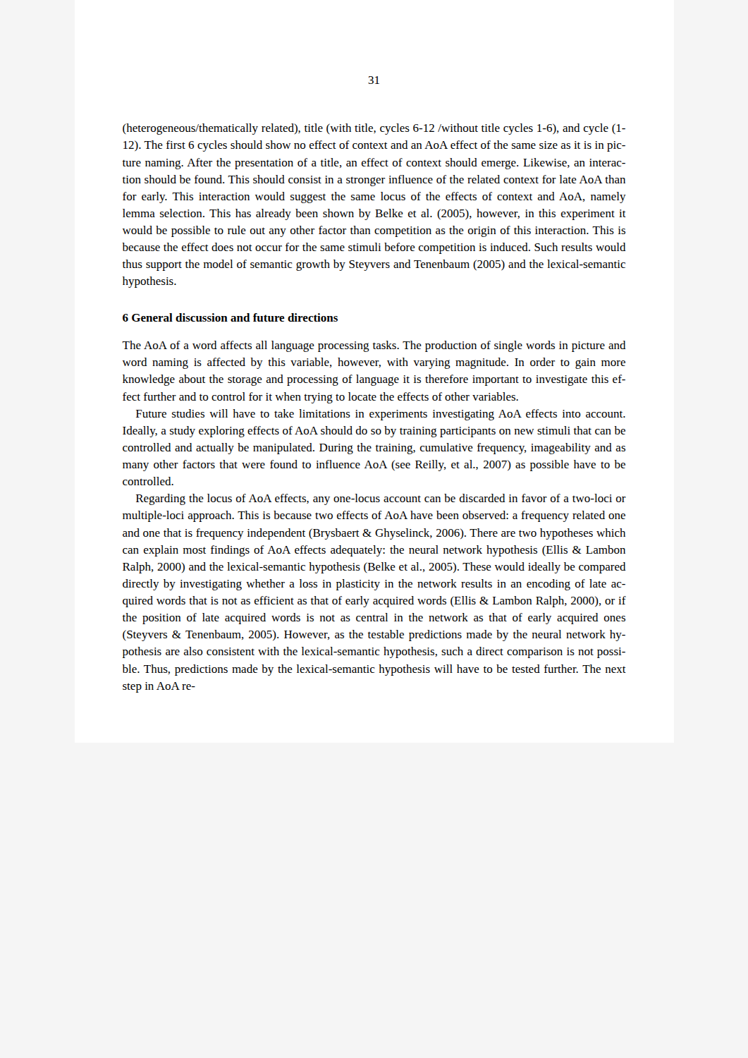31
(heterogeneous/thematically related), title (with title, cycles 6-12 /without title cycles 1-6), and cycle (1-12). The first 6 cycles should show no effect of context and an AoA effect of the same size as it is in picture naming. After the presentation of a title, an effect of context should emerge. Likewise, an interaction should be found. This should consist in a stronger influence of the related context for late AoA than for early. This interaction would suggest the same locus of the effects of context and AoA, namely lemma selection. This has already been shown by Belke et al. (2005), however, in this experiment it would be possible to rule out any other factor than competition as the origin of this interaction. This is because the effect does not occur for the same stimuli before competition is induced. Such results would thus support the model of semantic growth by Steyvers and Tenenbaum (2005) and the lexical-semantic hypothesis.
6 General discussion and future directions
The AoA of a word affects all language processing tasks. The production of single words in picture and word naming is affected by this variable, however, with varying magnitude. In order to gain more knowledge about the storage and processing of language it is therefore important to investigate this effect further and to control for it when trying to locate the effects of other variables.
Future studies will have to take limitations in experiments investigating AoA effects into account. Ideally, a study exploring effects of AoA should do so by training participants on new stimuli that can be controlled and actually be manipulated. During the training, cumulative frequency, imageability and as many other factors that were found to influence AoA (see Reilly, et al., 2007) as possible have to be controlled.
Regarding the locus of AoA effects, any one-locus account can be discarded in favor of a two-loci or multiple-loci approach. This is because two effects of AoA have been observed: a frequency related one and one that is frequency independent (Brysbaert & Ghyselinck, 2006). There are two hypotheses which can explain most findings of AoA effects adequately: the neural network hypothesis (Ellis & Lambon Ralph, 2000) and the lexical-semantic hypothesis (Belke et al., 2005). These would ideally be compared directly by investigating whether a loss in plasticity in the network results in an encoding of late acquired words that is not as efficient as that of early acquired words (Ellis & Lambon Ralph, 2000), or if the position of late acquired words is not as central in the network as that of early acquired ones (Steyvers & Tenenbaum, 2005). However, as the testable predictions made by the neural network hypothesis are also consistent with the lexical-semantic hypothesis, such a direct comparison is not possible. Thus, predictions made by the lexical-semantic hypothesis will have to be tested further. The next step in AoA re-